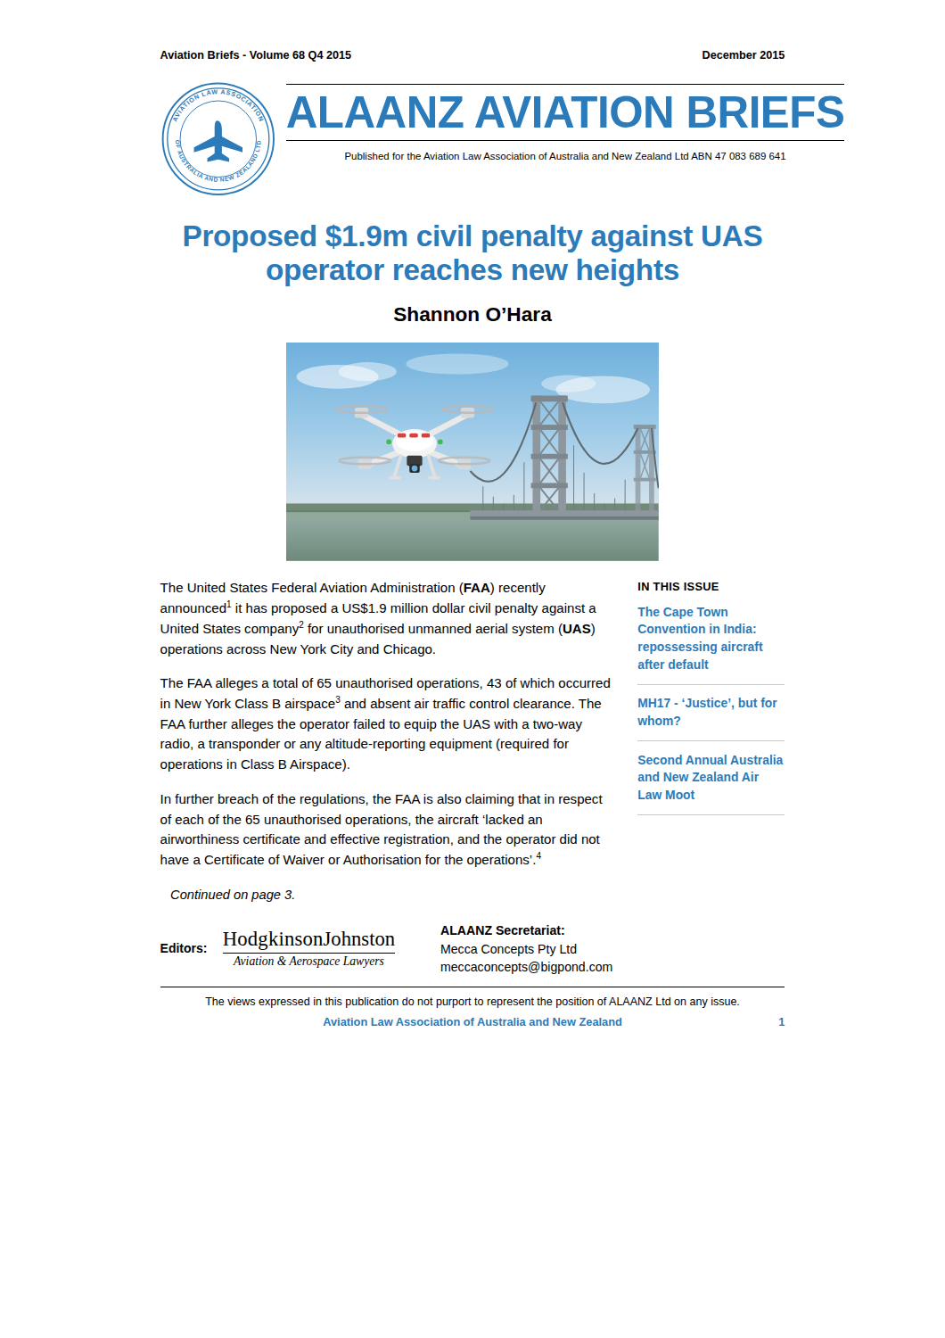Aviation Briefs - Volume 68 Q4 2015 December 2015
AVIATION LAW ASSOCIATION OF AUSTRALIA AND NEW ZEALAND LTD
ALAANZ AVIATION BRIEFS
Published for the Aviation Law Association of Australia and New Zealand Ltd ABN 47 083 689 641
Proposed $1.9m civil penalty against UAS
operator reaches new heights
Shannon O’Hara
The United States Federal Aviation Administration (FAA) recently announced1 it has proposed a US$1.9 million dollar civil penalty against a United States company2 for unauthorised unmanned aerial system (UAS) operations across New York City and Chicago.
The FAA alleges a total of 65 unauthorised operations, 43 of which occurred in New York Class B airspace3 and absent air traffic control clearance. The FAA further alleges the operator failed to equip the UAS with a two-way radio, a transponder or any altitude-reporting equipment (required for operations in Class B Airspace).
In further breach of the regulations, the FAA is also claiming that in respect of each of the 65 unauthorised operations, the aircraft ‘lacked an airworthiness certificate and effective registration, and the operator did not have a Certificate of Waiver or Authorisation for the operations’.4
Continued on page 3.
IN THIS ISSUE
The Cape Town Convention in India: repossessing aircraft after default
MH17 - ‘Justice’, but for whom?
Second Annual Australia and New Zealand Air Law Moot
Editors:
HodgkinsonJohnston
Aviation & Aerospace Lawyers
ALAANZ Secretariat:
Mecca Concepts Pty Ltd
meccaconcepts@bigpond.com
The views expressed in this publication do not purport to represent the position of ALAANZ Ltd on any issue.
Aviation Law Association of Australia and New Zealand 1